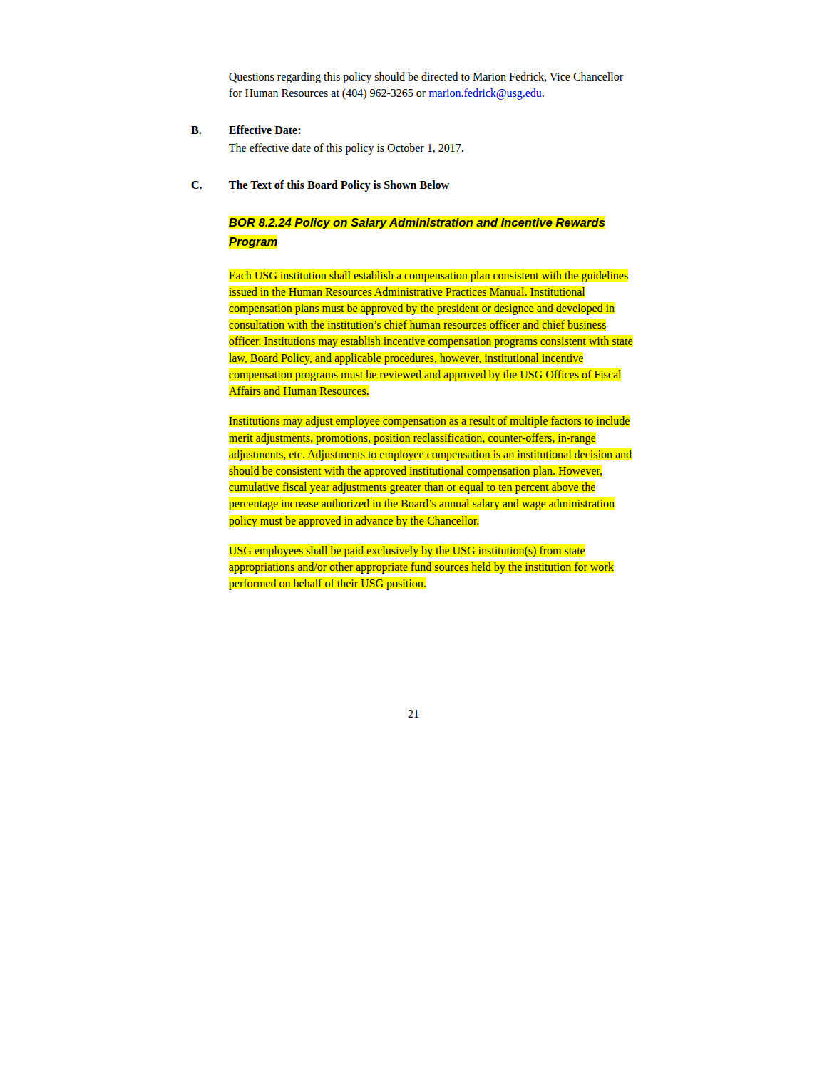Questions regarding this policy should be directed to Marion Fedrick, Vice Chancellor for Human Resources at (404) 962-3265 or marion.fedrick@usg.edu.
B.
Effective Date:
The effective date of this policy is October 1, 2017.
C.
The Text of this Board Policy is Shown Below
BOR 8.2.24 Policy on Salary Administration and Incentive Rewards Program
Each USG institution shall establish a compensation plan consistent with the guidelines issued in the Human Resources Administrative Practices Manual. Institutional compensation plans must be approved by the president or designee and developed in consultation with the institution’s chief human resources officer and chief business officer. Institutions may establish incentive compensation programs consistent with state law, Board Policy, and applicable procedures, however, institutional incentive compensation programs must be reviewed and approved by the USG Offices of Fiscal Affairs and Human Resources.
Institutions may adjust employee compensation as a result of multiple factors to include merit adjustments, promotions, position reclassification, counter-offers, in-range adjustments, etc. Adjustments to employee compensation is an institutional decision and should be consistent with the approved institutional compensation plan. However, cumulative fiscal year adjustments greater than or equal to ten percent above the percentage increase authorized in the Board’s annual salary and wage administration policy must be approved in advance by the Chancellor.
USG employees shall be paid exclusively by the USG institution(s) from state appropriations and/or other appropriate fund sources held by the institution for work performed on behalf of their USG position.
21